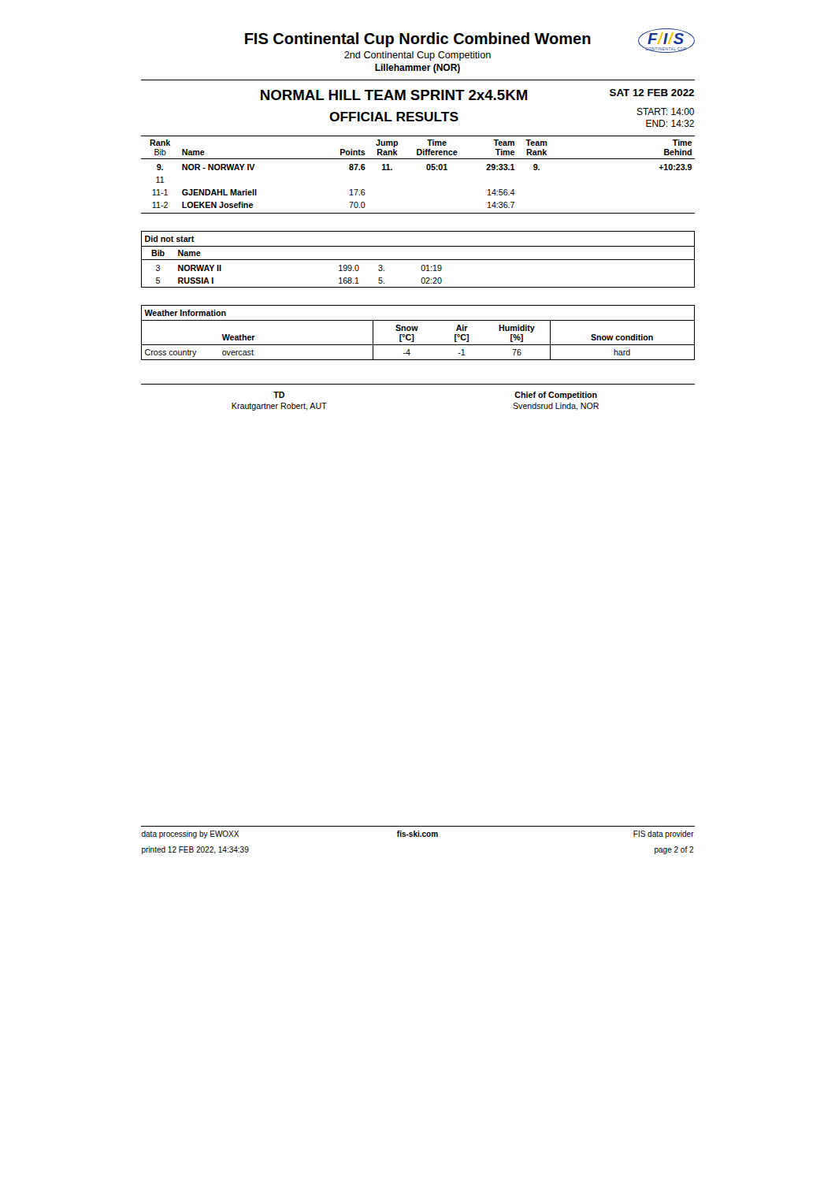F/I/S
CONTINENTAL CUP
FIS Continental Cup Nordic Combined Women
2nd Continental Cup Competition
Lillehammer (NOR)
NORMAL HILL TEAM SPRINT 2x4.5KM
OFFICIAL RESULTS
SAT 12 FEB 2022
START: 14:00
END: 14:32
| Rank Bib | Name | Points | Jump Rank | Time Difference | Team Time | Team Rank | | Time Behind |
| 9. | NOR - NORWAY IV | 87.6 | 11. | 05:01 | 29:33.1 | 9. | | +10:23.9 |
| 11 | | | | | | | | |
| 11-1 | GJENDAHL Mariell | 17.6 | | | 14:56.4 | | | |
| 11-2 | LOEKEN Josefine | 70.0 | | | 14:36.7 | | | |
Did not start
| Bib | Name | | | | |
| --- | --- | --- | --- | --- | --- |
| 3 | NORWAY II | 199.0 | 3. | 01:19 | |
| 5 | RUSSIA I | 168.1 | 5. | 02:20 | |
Weather Information
| | Weather | Snow [°C] | Air [°C] | Humidity [%] | Snow condition |
| --- | --- | --- | --- | --- | --- |
| Cross country | overcast | -4 | -1 | 76 | hard |
| TD | Chief of Competition |
| Krautgartner Robert, AUT | Svendsrud Linda, NOR |
| data processing by EWOXX | fis-ski.com | FIS data provider |
| printed 12 FEB 2022, 14:34:39 | | page 2 of 2 |